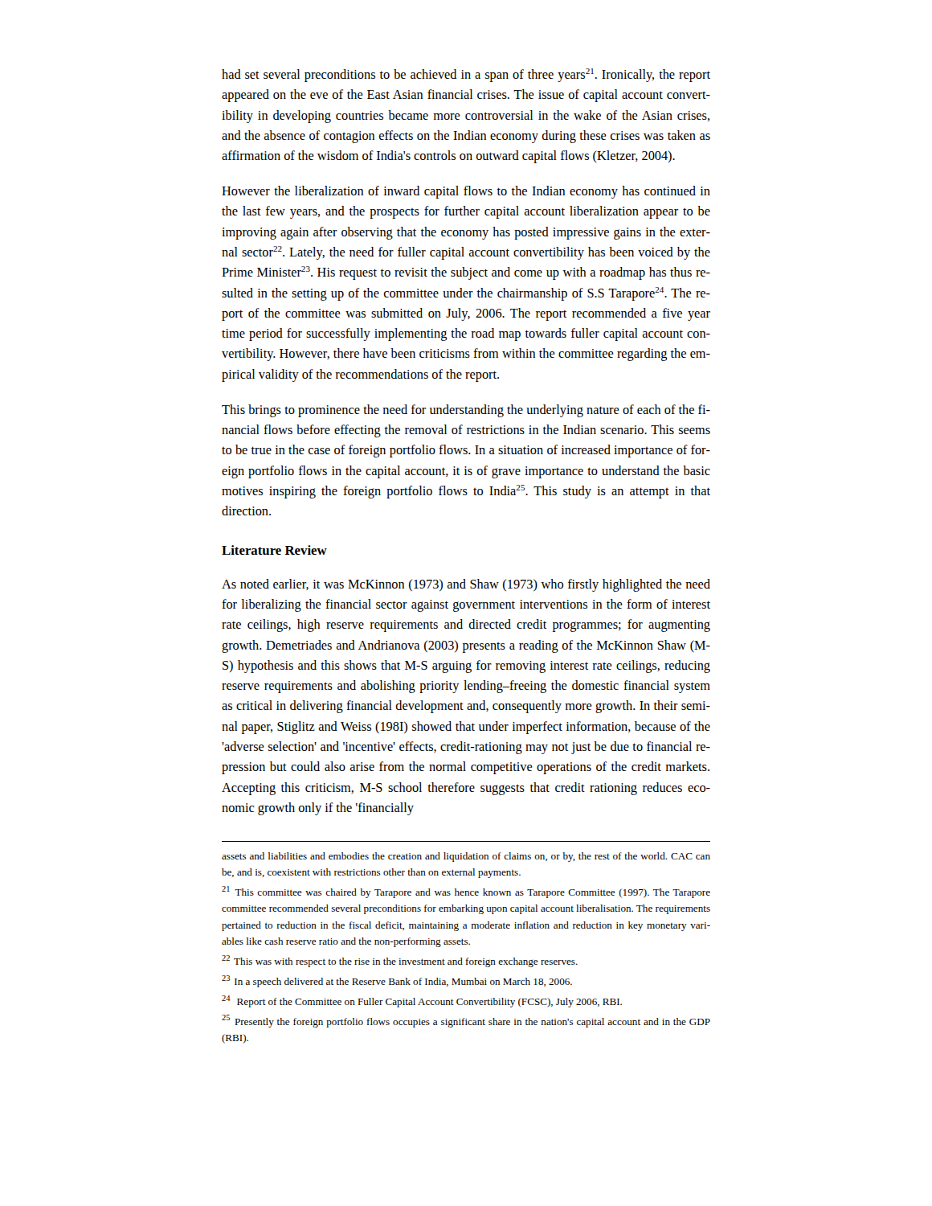had set several preconditions to be achieved in a span of three years21. Ironically, the report appeared on the eve of the East Asian financial crises. The issue of capital account convertibility in developing countries became more controversial in the wake of the Asian crises, and the absence of contagion effects on the Indian economy during these crises was taken as affirmation of the wisdom of India's controls on outward capital flows (Kletzer, 2004).
However the liberalization of inward capital flows to the Indian economy has continued in the last few years, and the prospects for further capital account liberalization appear to be improving again after observing that the economy has posted impressive gains in the external sector22. Lately, the need for fuller capital account convertibility has been voiced by the Prime Minister23. His request to revisit the subject and come up with a roadmap has thus resulted in the setting up of the committee under the chairmanship of S.S Tarapore24. The report of the committee was submitted on July, 2006. The report recommended a five year time period for successfully implementing the road map towards fuller capital account convertibility. However, there have been criticisms from within the committee regarding the empirical validity of the recommendations of the report.
This brings to prominence the need for understanding the underlying nature of each of the financial flows before effecting the removal of restrictions in the Indian scenario. This seems to be true in the case of foreign portfolio flows. In a situation of increased importance of foreign portfolio flows in the capital account, it is of grave importance to understand the basic motives inspiring the foreign portfolio flows to India25. This study is an attempt in that direction.
Literature Review
As noted earlier, it was McKinnon (1973) and Shaw (1973) who firstly highlighted the need for liberalizing the financial sector against government interventions in the form of interest rate ceilings, high reserve requirements and directed credit programmes; for augmenting growth. Demetriades and Andrianova (2003) presents a reading of the McKinnon Shaw (M-S) hypothesis and this shows that M-S arguing for removing interest rate ceilings, reducing reserve requirements and abolishing priority lending–freeing the domestic financial system as critical in delivering financial development and, consequently more growth. In their seminal paper, Stiglitz and Weiss (198I) showed that under imperfect information, because of the 'adverse selection' and 'incentive' effects, credit-rationing may not just be due to financial repression but could also arise from the normal competitive operations of the credit markets. Accepting this criticism, M-S school therefore suggests that credit rationing reduces economic growth only if the 'financially
assets and liabilities and embodies the creation and liquidation of claims on, or by, the rest of the world. CAC can be, and is, coexistent with restrictions other than on external payments.
21 This committee was chaired by Tarapore and was hence known as Tarapore Committee (1997). The Tarapore committee recommended several preconditions for embarking upon capital account liberalisation. The requirements pertained to reduction in the fiscal deficit, maintaining a moderate inflation and reduction in key monetary variables like cash reserve ratio and the non-performing assets.
22 This was with respect to the rise in the investment and foreign exchange reserves.
23 In a speech delivered at the Reserve Bank of India, Mumbai on March 18, 2006.
24 Report of the Committee on Fuller Capital Account Convertibility (FCSC), July 2006, RBI.
25 Presently the foreign portfolio flows occupies a significant share in the nation's capital account and in the GDP (RBI).